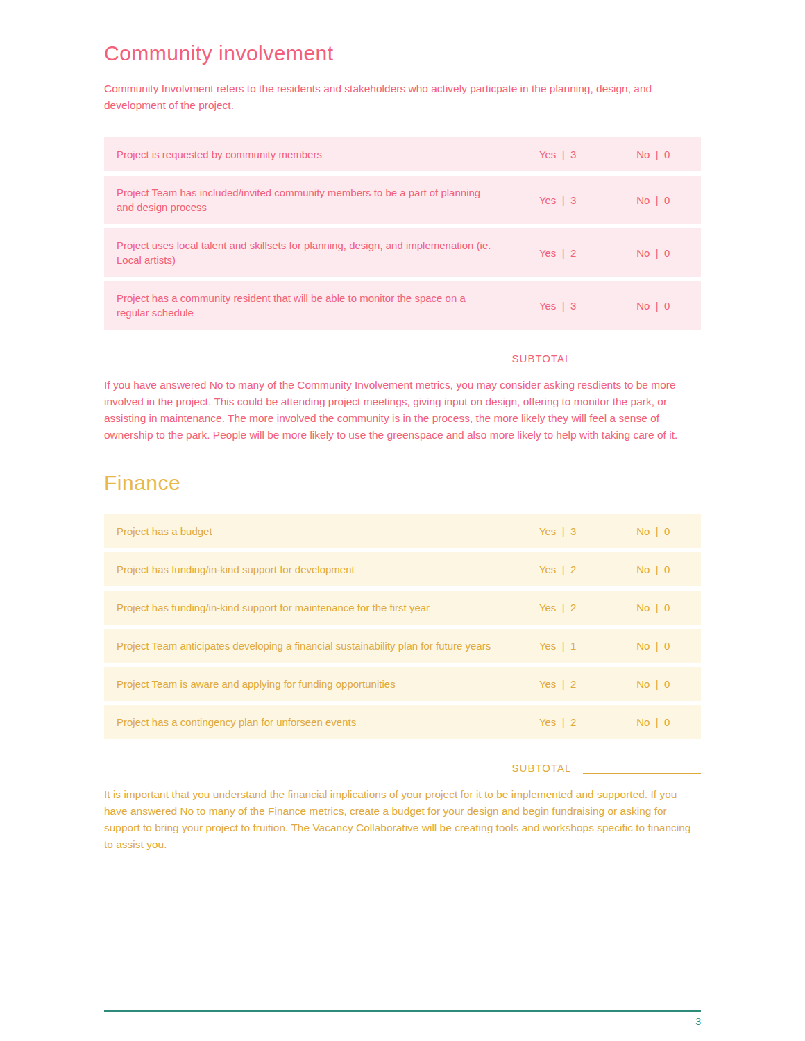Community involvement
Community Involvment refers to the residents and stakeholders who actively particpate in the planning, design, and development of the project.
| Project is requested by community members | Yes / 3 | No / 0 |
| Project Team has included/invited community members to be a part of planning and design process | Yes / 3 | No / 0 |
| Project uses local talent and skillsets for planning, design, and implemenation (ie. Local artists) | Yes / 2 | No / 0 |
| Project has a community resident that will be able to monitor the space on a regular schedule | Yes / 3 | No / 0 |
SUBTOTAL
If you have answered No to many of the Community Involvement metrics, you may consider asking resdients to be more involved in the project. This could be attending project meetings, giving input on design, offering to monitor the park, or assisting in maintenance. The more involved the community is in the process, the more likely they will feel a sense of ownership to the park. People will be more likely to use the greenspace and also more likely to help with taking care of it.
Finance
| Project has a budget | Yes / 3 | No / 0 |
| Project has funding/in-kind support for development | Yes / 2 | No / 0 |
| Project has funding/in-kind support for maintenance for the first year | Yes / 2 | No / 0 |
| Project Team anticipates developing a financial sustainability plan for future years | Yes / 1 | No / 0 |
| Project Team is aware and applying for funding opportunities | Yes / 2 | No / 0 |
| Project has a contingency plan for unforseen events | Yes / 2 | No / 0 |
SUBTOTAL
It is important that you understand the financial implications of your project for it to be implemented and supported. If you have answered No to many of the Finance metrics, create a budget for your design and begin fundraising or asking for support to bring your project to fruition. The Vacancy Collaborative will be creating tools and workshops specific to financing to assist you.
3